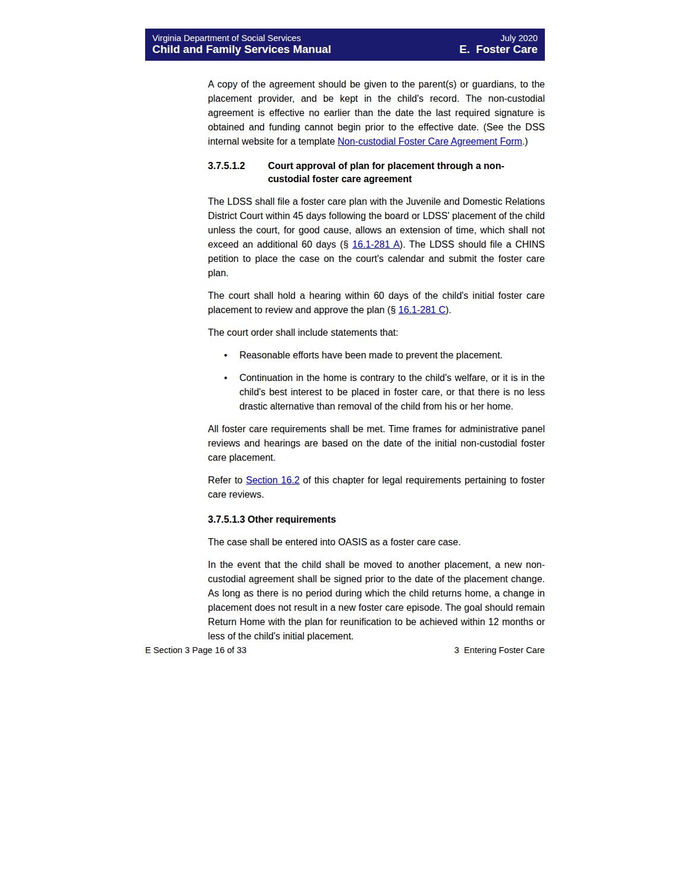Virginia Department of Social Services
Child and Family Services Manual
July 2020
E. Foster Care
A copy of the agreement should be given to the parent(s) or guardians, to the placement provider, and be kept in the child's record. The non-custodial agreement is effective no earlier than the date the last required signature is obtained and funding cannot begin prior to the effective date. (See the DSS internal website for a template Non-custodial Foster Care Agreement Form.)
3.7.5.1.2 Court approval of plan for placement through a non-custodial foster care agreement
The LDSS shall file a foster care plan with the Juvenile and Domestic Relations District Court within 45 days following the board or LDSS' placement of the child unless the court, for good cause, allows an extension of time, which shall not exceed an additional 60 days (§ 16.1-281 A). The LDSS should file a CHINS petition to place the case on the court's calendar and submit the foster care plan.
The court shall hold a hearing within 60 days of the child's initial foster care placement to review and approve the plan (§ 16.1-281 C).
The court order shall include statements that:
Reasonable efforts have been made to prevent the placement.
Continuation in the home is contrary to the child's welfare, or it is in the child's best interest to be placed in foster care, or that there is no less drastic alternative than removal of the child from his or her home.
All foster care requirements shall be met. Time frames for administrative panel reviews and hearings are based on the date of the initial non-custodial foster care placement.
Refer to Section 16.2 of this chapter for legal requirements pertaining to foster care reviews.
3.7.5.1.3 Other requirements
The case shall be entered into OASIS as a foster care case.
In the event that the child shall be moved to another placement, a new non-custodial agreement shall be signed prior to the date of the placement change. As long as there is no period during which the child returns home, a change in placement does not result in a new foster care episode. The goal should remain Return Home with the plan for reunification to be achieved within 12 months or less of the child's initial placement.
E Section 3 Page 16 of 33
3 Entering Foster Care